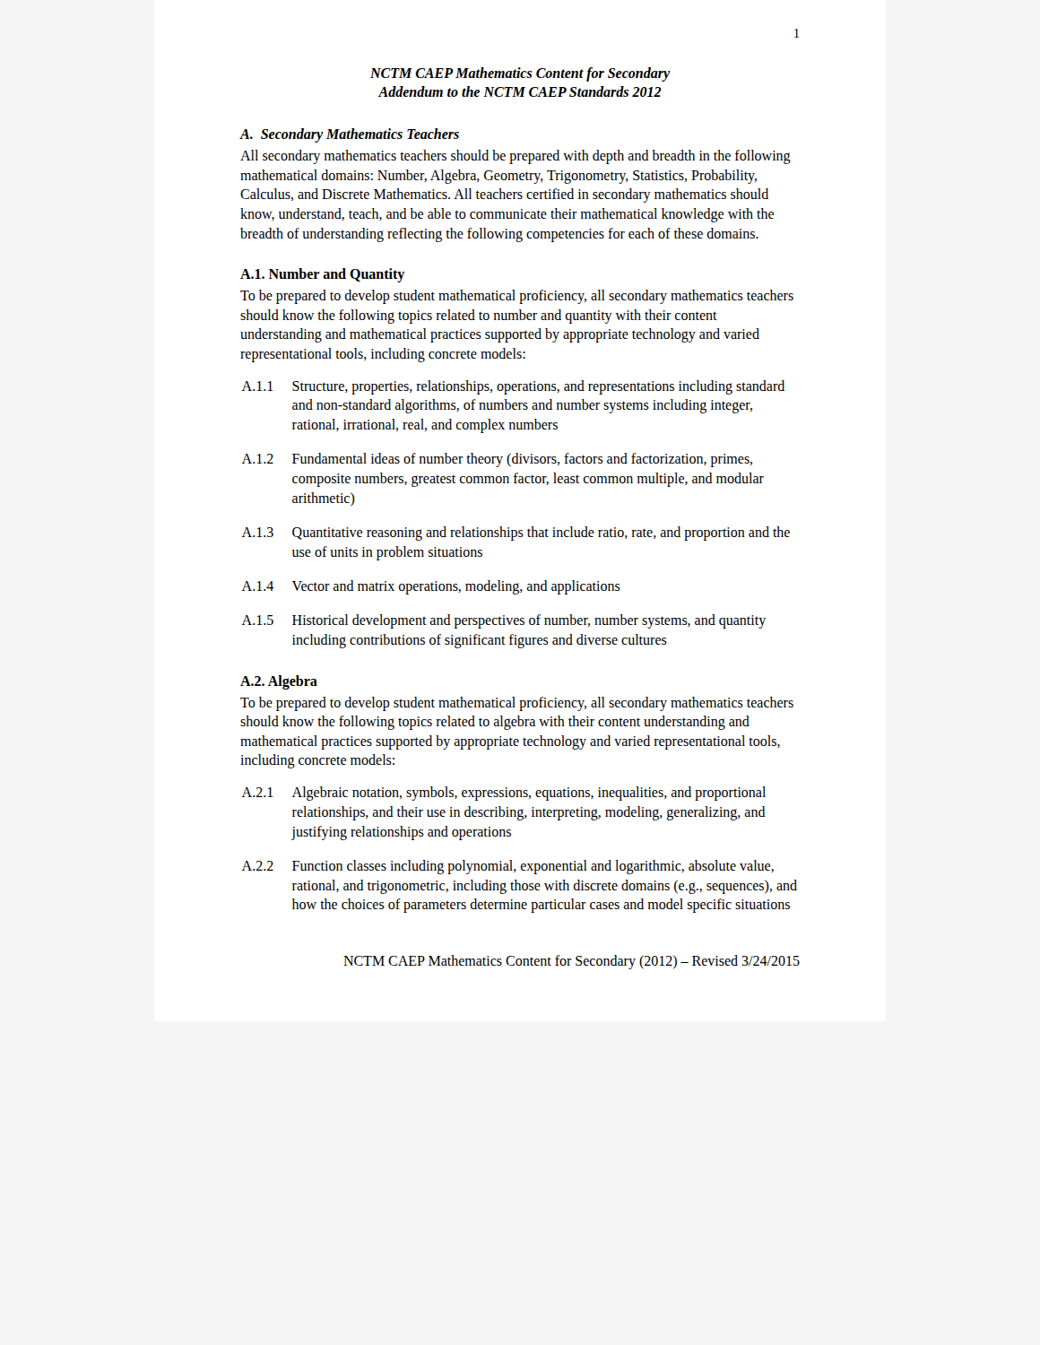1
NCTM CAEP Mathematics Content for Secondary Addendum to the NCTM CAEP Standards 2012
A. Secondary Mathematics Teachers
All secondary mathematics teachers should be prepared with depth and breadth in the following mathematical domains: Number, Algebra, Geometry, Trigonometry, Statistics, Probability, Calculus, and Discrete Mathematics. All teachers certified in secondary mathematics should know, understand, teach, and be able to communicate their mathematical knowledge with the breadth of understanding reflecting the following competencies for each of these domains.
A.1. Number and Quantity
To be prepared to develop student mathematical proficiency, all secondary mathematics teachers should know the following topics related to number and quantity with their content understanding and mathematical practices supported by appropriate technology and varied representational tools, including concrete models:
A.1.1
Structure, properties, relationships, operations, and representations including standard and non-standard algorithms, of numbers and number systems including integer, rational, irrational, real, and complex numbers
A.1.2
Fundamental ideas of number theory (divisors, factors and factorization, primes, composite numbers, greatest common factor, least common multiple, and modular arithmetic)
A.1.3
Quantitative reasoning and relationships that include ratio, rate, and proportion and the use of units in problem situations
A.1.4
Vector and matrix operations, modeling, and applications
A.1.5
Historical development and perspectives of number, number systems, and quantity including contributions of significant figures and diverse cultures
A.2. Algebra
To be prepared to develop student mathematical proficiency, all secondary mathematics teachers should know the following topics related to algebra with their content understanding and mathematical practices supported by appropriate technology and varied representational tools, including concrete models:
A.2.1
Algebraic notation, symbols, expressions, equations, inequalities, and proportional relationships, and their use in describing, interpreting, modeling, generalizing, and justifying relationships and operations
A.2.2
Function classes including polynomial, exponential and logarithmic, absolute value, rational, and trigonometric, including those with discrete domains (e.g., sequences), and how the choices of parameters determine particular cases and model specific situations
NCTM CAEP Mathematics Content for Secondary (2012) – Revised 3/24/2015